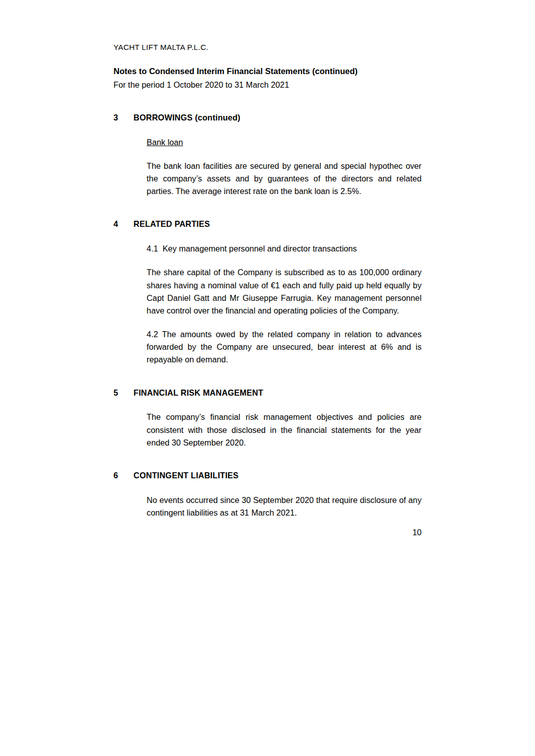YACHT LIFT MALTA P.L.C.
Notes to Condensed Interim Financial Statements (continued)
For the period 1 October 2020 to 31 March 2021
3 BORROWINGS (continued)
Bank loan
The bank loan facilities are secured by general and special hypothec over the company’s assets and by guarantees of the directors and related parties. The average interest rate on the bank loan is 2.5%.
4 RELATED PARTIES
4.1 Key management personnel and director transactions
The share capital of the Company is subscribed as to as 100,000 ordinary shares having a nominal value of €1 each and fully paid up held equally by Capt Daniel Gatt and Mr Giuseppe Farrugia. Key management personnel have control over the financial and operating policies of the Company.
4.2 The amounts owed by the related company in relation to advances forwarded by the Company are unsecured, bear interest at 6% and is repayable on demand.
5 FINANCIAL RISK MANAGEMENT
The company’s financial risk management objectives and policies are consistent with those disclosed in the financial statements for the year ended 30 September 2020.
6 CONTINGENT LIABILITIES
No events occurred since 30 September 2020 that require disclosure of any contingent liabilities as at 31 March 2021.
10